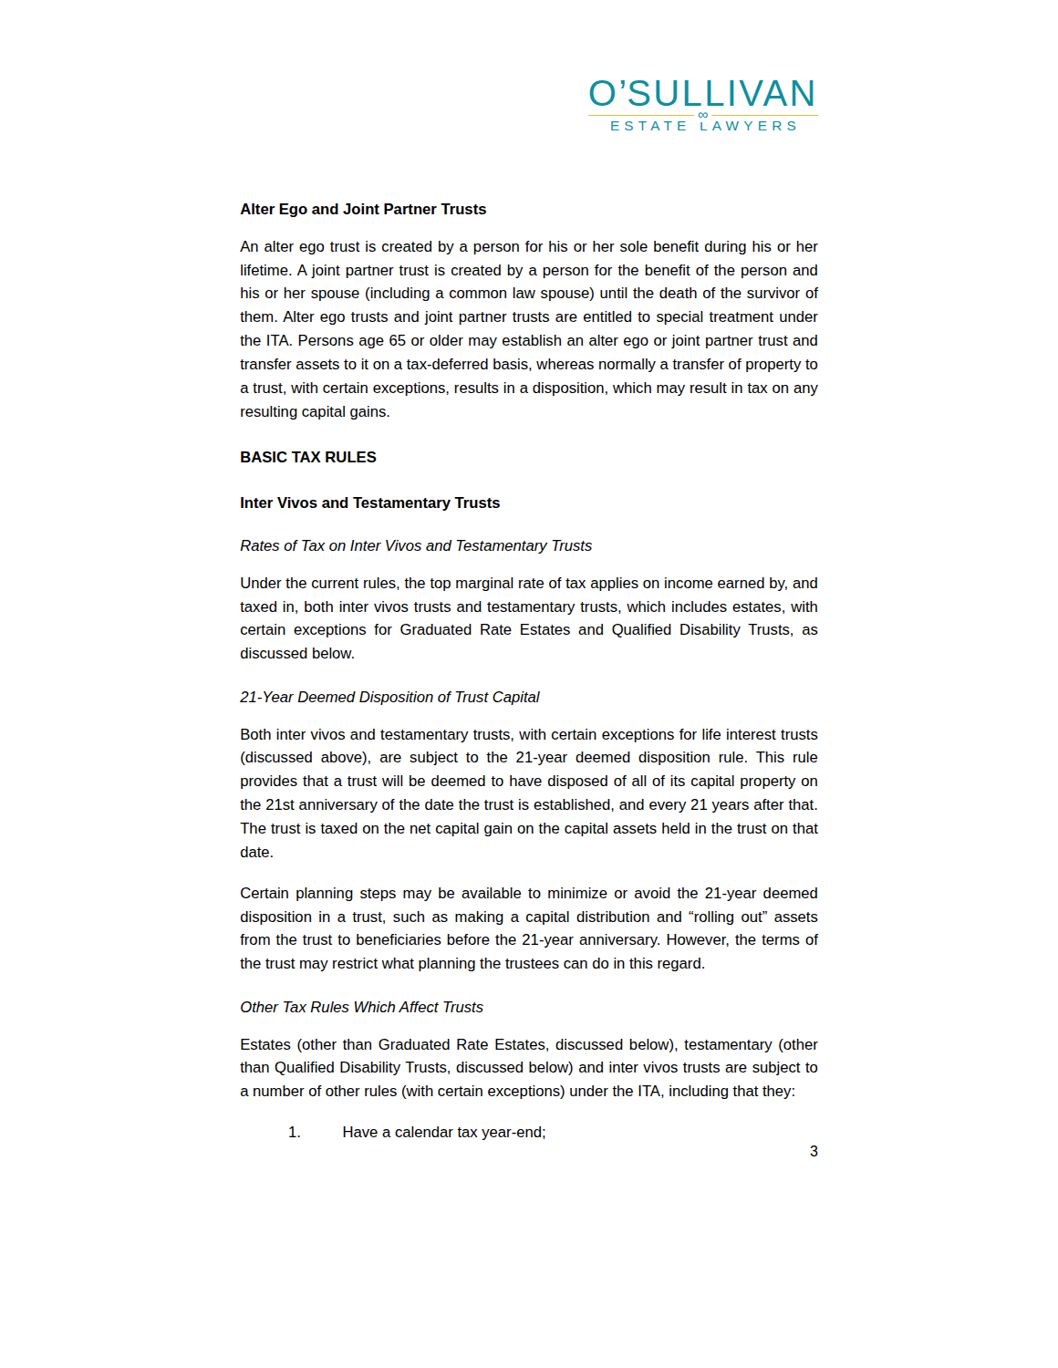O’SULLIVAN
∞
ESTATE LAWYERS
Alter Ego and Joint Partner Trusts
An alter ego trust is created by a person for his or her sole benefit during his or her lifetime. A joint partner trust is created by a person for the benefit of the person and his or her spouse (including a common law spouse) until the death of the survivor of them. Alter ego trusts and joint partner trusts are entitled to special treatment under the ITA. Persons age 65 or older may establish an alter ego or joint partner trust and transfer assets to it on a tax-deferred basis, whereas normally a transfer of property to a trust, with certain exceptions, results in a disposition, which may result in tax on any resulting capital gains.
BASIC TAX RULES
Inter Vivos and Testamentary Trusts
Rates of Tax on Inter Vivos and Testamentary Trusts
Under the current rules, the top marginal rate of tax applies on income earned by, and taxed in, both inter vivos trusts and testamentary trusts, which includes estates, with certain exceptions for Graduated Rate Estates and Qualified Disability Trusts, as discussed below.
21-Year Deemed Disposition of Trust Capital
Both inter vivos and testamentary trusts, with certain exceptions for life interest trusts (discussed above), are subject to the 21-year deemed disposition rule. This rule provides that a trust will be deemed to have disposed of all of its capital property on the 21st anniversary of the date the trust is established, and every 21 years after that. The trust is taxed on the net capital gain on the capital assets held in the trust on that date.
Certain planning steps may be available to minimize or avoid the 21-year deemed disposition in a trust, such as making a capital distribution and “rolling out” assets from the trust to beneficiaries before the 21-year anniversary. However, the terms of the trust may restrict what planning the trustees can do in this regard.
Other Tax Rules Which Affect Trusts
Estates (other than Graduated Rate Estates, discussed below), testamentary (other than Qualified Disability Trusts, discussed below) and inter vivos trusts are subject to a number of other rules (with certain exceptions) under the ITA, including that they:
1. Have a calendar tax year-end;
3